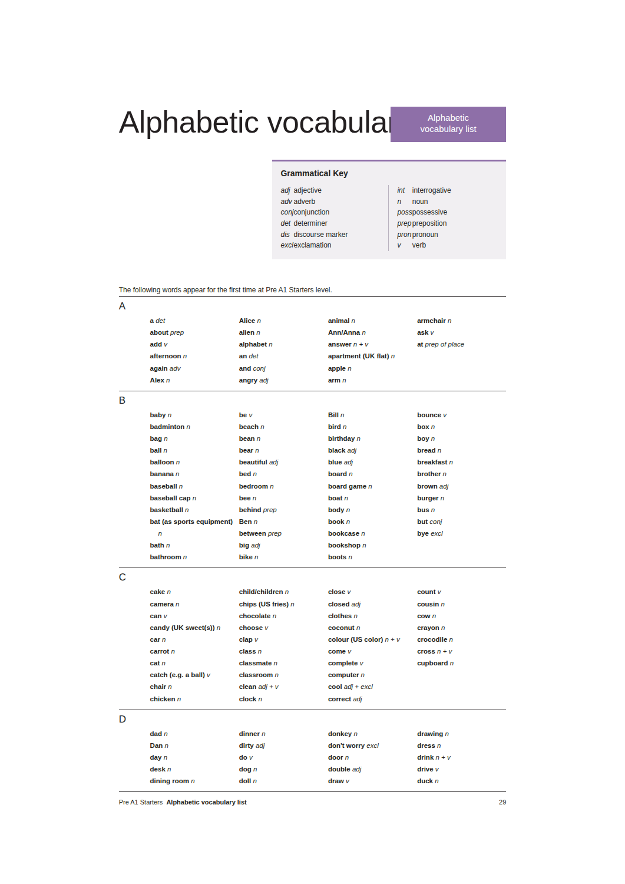Alphabetic
vocabulary list
Alphabetic vocabulary list
Grammatical Key
adj
adv
conj
det
dis
excl
adjective
adverb
conjunction
determiner
discourse marker
exclamation
int
n
poss
prep
pron
v
interrogative
noun
possessive
preposition
pronoun
verb
The following words appear for the first time at Pre A1 Starters level.
A
a det
about prep
add v
afternoon n
again adv
Alex n
Alice n
alien n
alphabet n
an det
and conj
angry adj
animal n
Ann/Anna n
answer n + v
apartment (UK flat) n
apple n
arm n
armchair n
ask v
at prep of place
B
baby n
badminton n
bag n
ball n
balloon n
banana n
baseball n
baseball cap n
basketball n
bat (as sports equipment)
n
bath n
bathroom n
be v
beach n
bean n
bear n
beautiful adj
bed n
bedroom n
bee n
behind prep
Ben n
between prep
big adj
bike n
Bill n
bird n
birthday n
black adj
blue adj
board n
board game n
boat n
body n
book n
bookcase n
bookshop n
boots n
bounce v
box n
boy n
bread n
breakfast n
brother n
brown adj
burger n
bus n
but conj
bye excl
C
cake n
camera n
can v
candy (UK sweet(s)) n
car n
carrot n
cat n
catch (e.g. a ball) v
chair n
chicken n
child/children n
chips (US fries) n
chocolate n
choose v
clap v
class n
classmate n
classroom n
clean adj + v
clock n
close v
closed adj
clothes n
coconut n
colour (US color) n + v
come v
complete v
computer n
cool adj + excl
correct adj
count v
cousin n
cow n
crayon n
crocodile n
cross n + v
cupboard n
D
dad n
Dan n
day n
desk n
dining room n
dinner n
dirty adj
do v
dog n
doll n
donkey n
don't worry excl
door n
double adj
draw v
drawing n
dress n
drink n + v
drive v
duck n
Pre A1 Starters Alphabetic vocabulary list
29